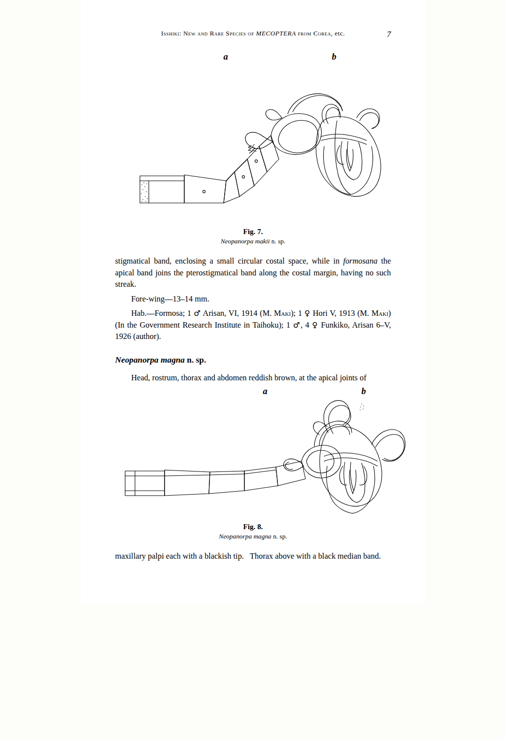Isshiki: New and Rare Species of MECOPTERA from Corea, etc. 7
a b
Fig. 7. Neopanorpa makii n. sp.
stigmatical band, enclosing a small circular costal space, while in formosana the apical band joins the pterostigmatical band along the costal margin, having no such streak.
Fore-wing—13–14 mm.
Hab.—Formosa; 1 ♂ Arisan, VI, 1914 (M. Maki); 1 ♀ Hori V, 1913 (M. Maki) (In the Government Research Institute in Taihoku); 1 ♂, 4 ♀ Funkiko, Arisan 6–V, 1926 (author).
Neopanorpa magna n. sp.
Head, rostrum, thorax and abdomen reddish brown, at the apical joints of
a b
Fig. 8. Neopanorpa magna n. sp.
maxillary palpi each with a blackish tip. Thorax above with a black median band.